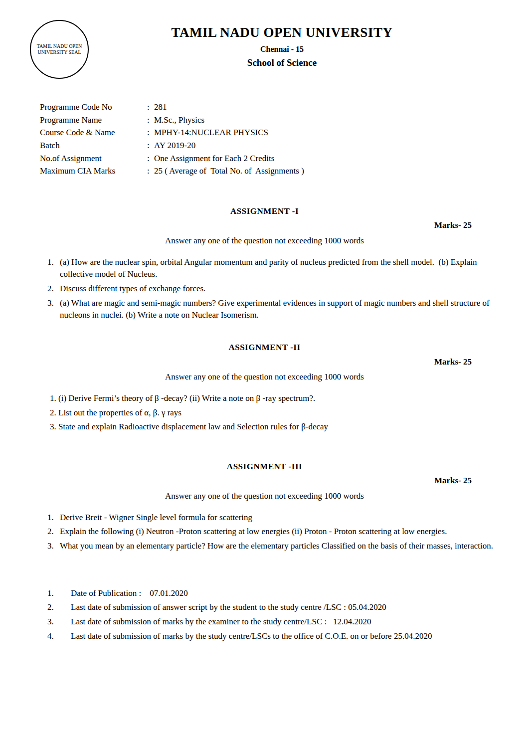TAMIL NADU OPEN UNIVERSITY SEAL
TAMIL NADU OPEN UNIVERSITY
Chennai - 15
School of Science
| Programme Code No | : | 281 |
| Programme Name | : | M.Sc., Physics |
| Course Code & Name | : | MPHY-14:NUCLEAR PHYSICS |
| Batch | : | AY 2019-20 |
| No.of Assignment | : | One Assignment for Each 2 Credits |
| Maximum CIA Marks | : | 25 ( Average of Total No. of Assignments ) |
ASSIGNMENT -I
Marks- 25
Answer any one of the question not exceeding 1000 words
(a) How are the nuclear spin, orbital Angular momentum and parity of nucleus predicted from the shell model. (b) Explain collective model of Nucleus.
Discuss different types of exchange forces.
(a) What are magic and semi-magic numbers? Give experimental evidences in support of magic numbers and shell structure of nucleons in nuclei. (b) Write a note on Nuclear Isomerism.
ASSIGNMENT -II
Marks- 25
Answer any one of the question not exceeding 1000 words
1. (i) Derive Fermi’s theory of β -decay? (ii) Write a note on β -ray spectrum?.
2. List out the properties of α, β. γ rays
3. State and explain Radioactive displacement law and Selection rules for β-decay
ASSIGNMENT -III
Marks- 25
Answer any one of the question not exceeding 1000 words
Derive Breit - Wigner Single level formula for scattering
Explain the following (i) Neutron -Proton scattering at low energies (ii) Proton - Proton scattering at low energies.
What you mean by an elementary particle? How are the elementary particles Classified on the basis of their masses, interaction.
Date of Publication : 07.01.2020
Last date of submission of answer script by the student to the study centre /LSC : 05.04.2020
Last date of submission of marks by the examiner to the study centre/LSC : 12.04.2020
Last date of submission of marks by the study centre/LSCs to the office of C.O.E. on or before 25.04.2020